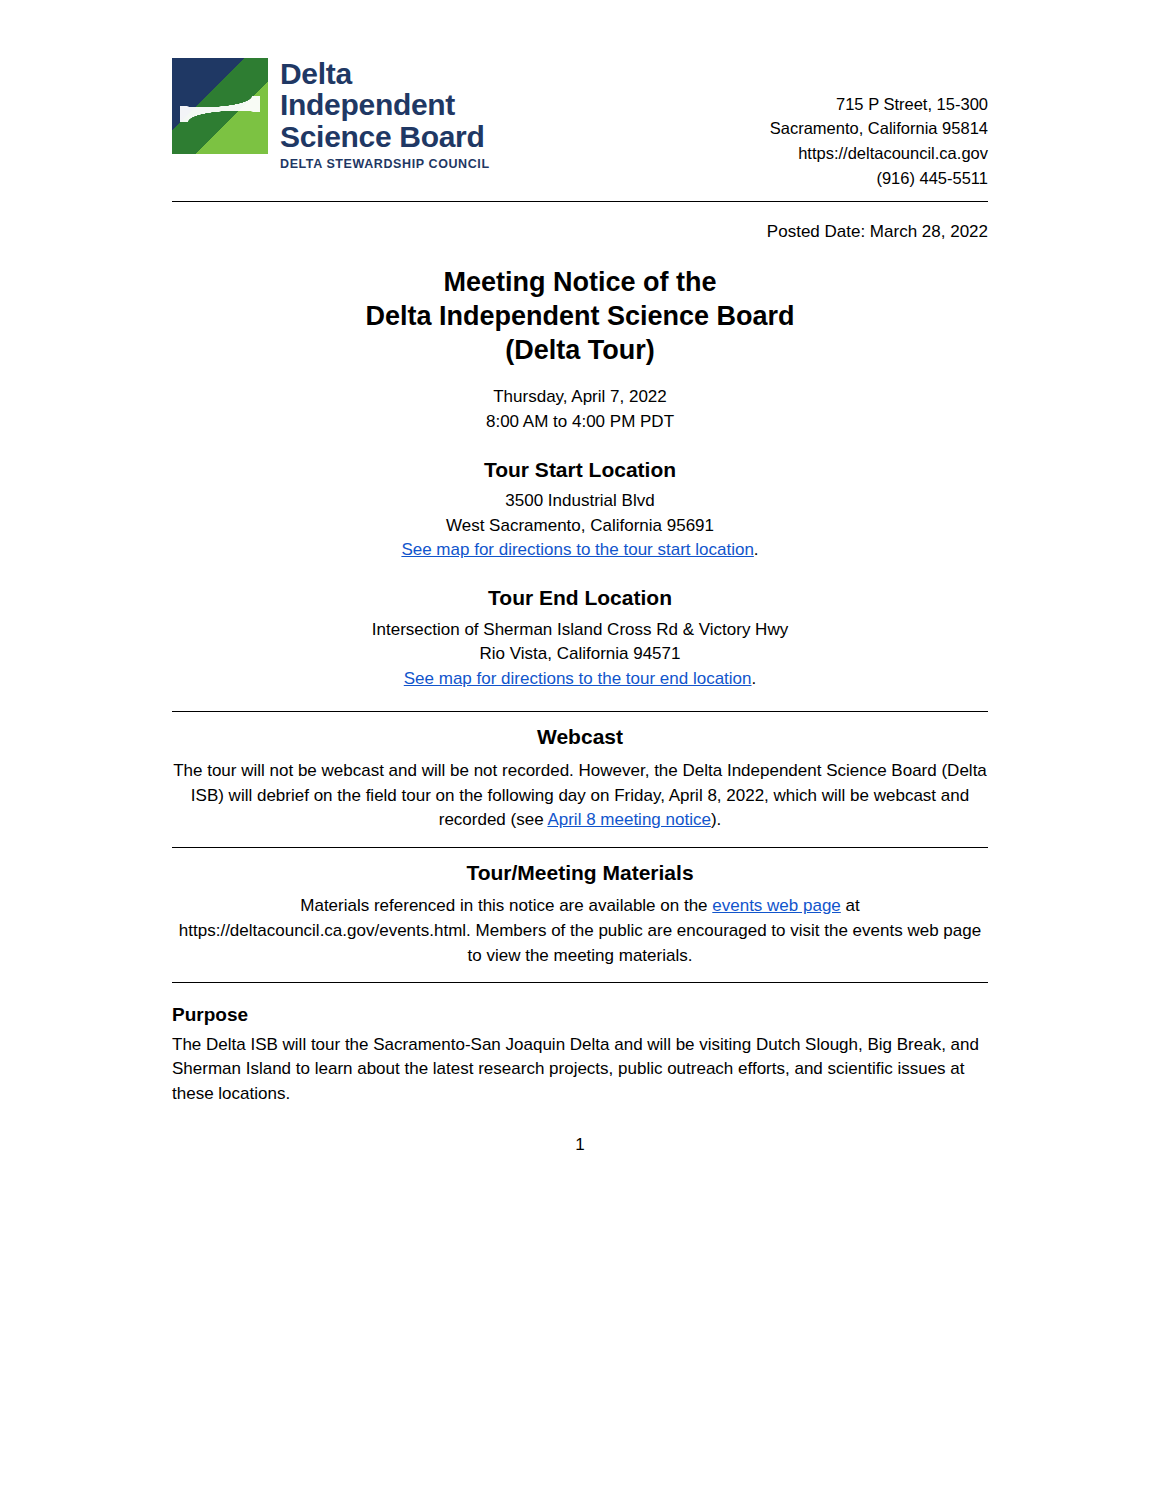Delta Independent Science Board DELTA STEWARDSHIP COUNCIL
715 P Street, 15-300
Sacramento, California 95814
https://deltacouncil.ca.gov
(916) 445-5511
Posted Date: March 28, 2022
Meeting Notice of the
Delta Independent Science Board
(Delta Tour)
Thursday, April 7, 2022
8:00 AM to 4:00 PM PDT
Tour Start Location
3500 Industrial Blvd
West Sacramento, California 95691
See map for directions to the tour start location.
Tour End Location
Intersection of Sherman Island Cross Rd & Victory Hwy
Rio Vista, California 94571
See map for directions to the tour end location.
Webcast
The tour will not be webcast and will be not recorded. However, the Delta Independent Science Board (Delta ISB) will debrief on the field tour on the following day on Friday, April 8, 2022, which will be webcast and recorded (see April 8 meeting notice).
Tour/Meeting Materials
Materials referenced in this notice are available on the events web page at https://deltacouncil.ca.gov/events.html. Members of the public are encouraged to visit the events web page to view the meeting materials.
Purpose
The Delta ISB will tour the Sacramento-San Joaquin Delta and will be visiting Dutch Slough, Big Break, and Sherman Island to learn about the latest research projects, public outreach efforts, and scientific issues at these locations.
1